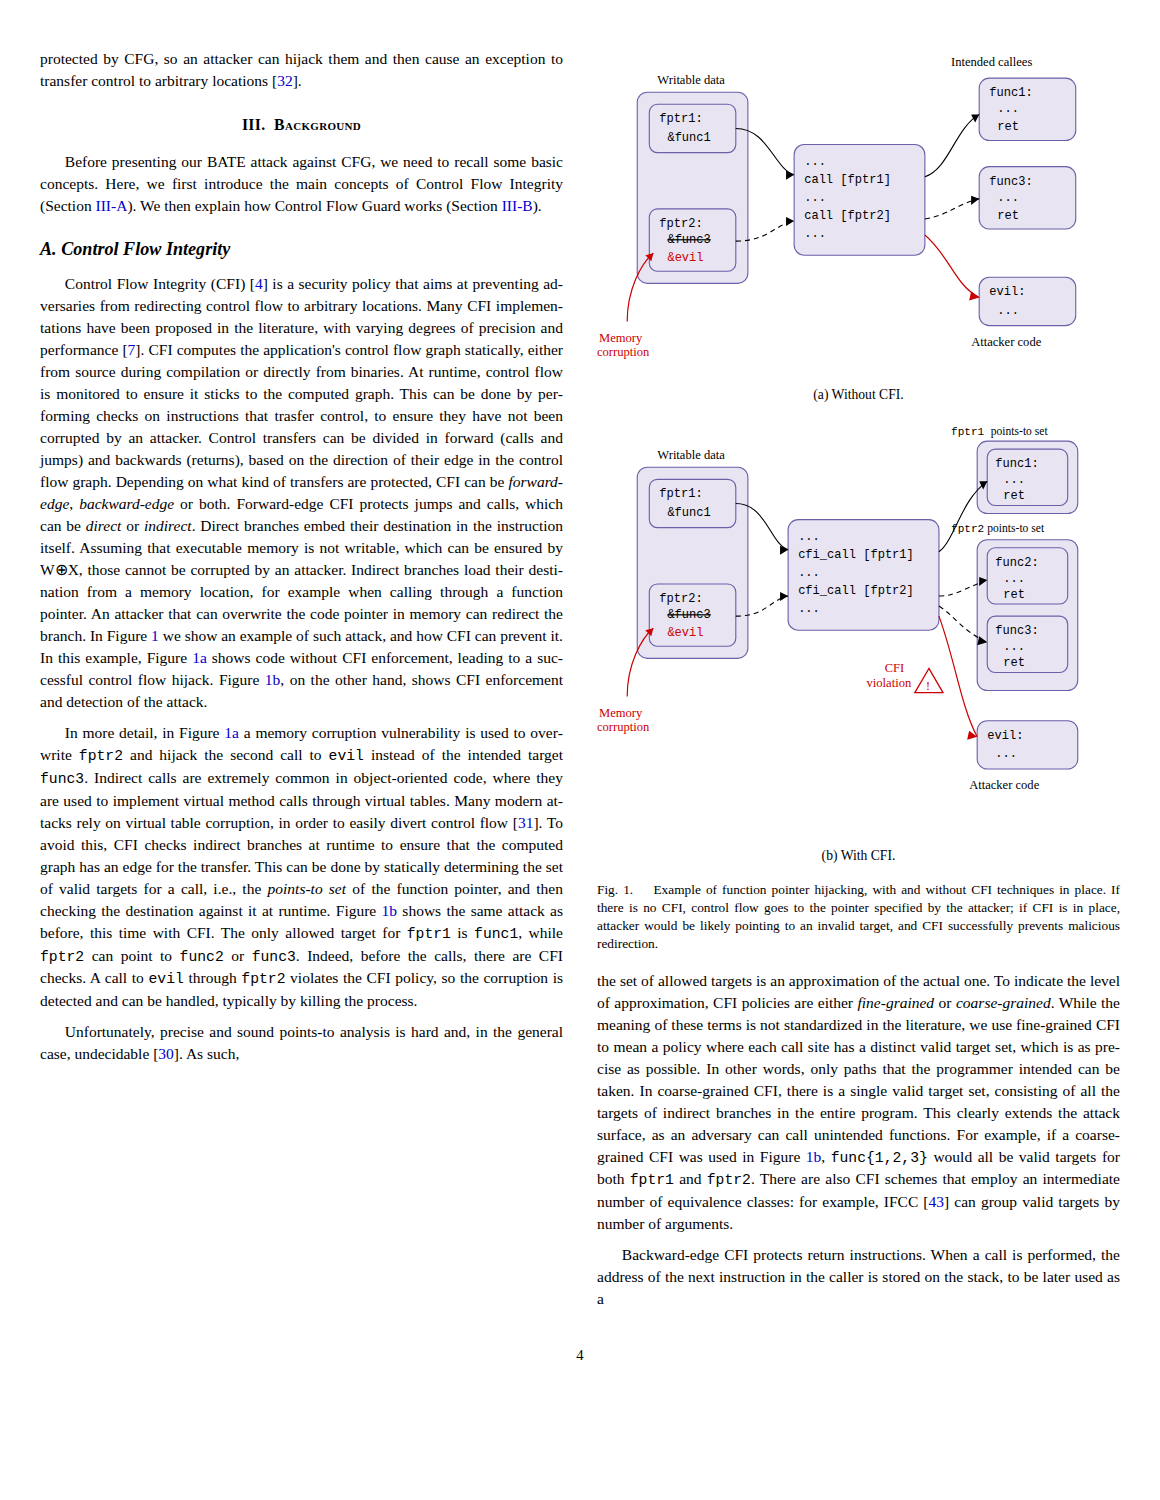protected by CFG, so an attacker can hijack them and then cause an exception to transfer control to arbitrary locations [32].
III. Background
Before presenting our BATE attack against CFG, we need to recall some basic concepts. Here, we first introduce the main concepts of Control Flow Integrity (Section III-A). We then explain how Control Flow Guard works (Section III-B).
A. Control Flow Integrity
Control Flow Integrity (CFI) [4] is a security policy that aims at preventing adversaries from redirecting control flow to arbitrary locations. Many CFI implementations have been proposed in the literature, with varying degrees of precision and performance [7]. CFI computes the application's control flow graph statically, either from source during compilation or directly from binaries. At runtime, control flow is monitored to ensure it sticks to the computed graph. This can be done by performing checks on instructions that trasfer control, to ensure they have not been corrupted by an attacker. Control transfers can be divided in forward (calls and jumps) and backwards (returns), based on the direction of their edge in the control flow graph. Depending on what kind of transfers are protected, CFI can be forward-edge, backward-edge or both. Forward-edge CFI protects jumps and calls, which can be direct or indirect. Direct branches embed their destination in the instruction itself. Assuming that executable memory is not writable, which can be ensured by W⊕X, those cannot be corrupted by an attacker. Indirect branches load their destination from a memory location, for example when calling through a function pointer. An attacker that can overwrite the code pointer in memory can redirect the branch. In Figure 1 we show an example of such attack, and how CFI can prevent it. In this example, Figure 1a shows code without CFI enforcement, leading to a successful control flow hijack. Figure 1b, on the other hand, shows CFI enforcement and detection of the attack.
In more detail, in Figure 1a a memory corruption vulnerability is used to overwrite fptr2 and hijack the second call to evil instead of the intended target func3. Indirect calls are extremely common in object-oriented code, where they are used to implement virtual method calls through virtual tables. Many modern attacks rely on virtual table corruption, in order to easily divert control flow [31]. To avoid this, CFI checks indirect branches at runtime to ensure that the computed graph has an edge for the transfer. This can be done by statically determining the set of valid targets for a call, i.e., the points-to set of the function pointer, and then checking the destination against it at runtime. Figure 1b shows the same attack as before, this time with CFI. The only allowed target for fptr1 is func1, while fptr2 can point to func2 or func3. Indeed, before the calls, there are CFI checks. A call to evil through fptr2 violates the CFI policy, so the corruption is detected and can be handled, typically by killing the process.
Unfortunately, precise and sound points-to analysis is hard and, in the general case, undecidable [30]. As such,
Writable data Intended callees fptr1: &func1 fptr2: &func3 &evil Memory corruption ... call [fptr1] ... call [fptr2] ... func1: ... ret func3: ... ret evil: ... Attacker code
(a) Without CFI.
fptr1 points-to set Writable data fptr1: &func1 fptr2: &func3 &evil Memory corruption ... cfi_call [fptr1] ... cfi_call [fptr2] ... func1: ... ret fptr2 points-to set func2: ... ret func3: ... ret evil: ... Attacker code CFI violation !
(b) With CFI.
Fig. 1. Example of function pointer hijacking, with and without CFI techniques in place. If there is no CFI, control flow goes to the pointer specified by the attacker; if CFI is in place, attacker would be likely pointing to an invalid target, and CFI successfully prevents malicious redirection.
the set of allowed targets is an approximation of the actual one. To indicate the level of approximation, CFI policies are either fine-grained or coarse-grained. While the meaning of these terms is not standardized in the literature, we use fine-grained CFI to mean a policy where each call site has a distinct valid target set, which is as precise as possible. In other words, only paths that the programmer intended can be taken. In coarse-grained CFI, there is a single valid target set, consisting of all the targets of indirect branches in the entire program. This clearly extends the attack surface, as an adversary can call unintended functions. For example, if a coarse-grained CFI was used in Figure 1b, func{1,2,3} would all be valid targets for both fptr1 and fptr2. There are also CFI schemes that employ an intermediate number of equivalence classes: for example, IFCC [43] can group valid targets by number of arguments.
Backward-edge CFI protects return instructions. When a call is performed, the address of the next instruction in the caller is stored on the stack, to be later used as a
4